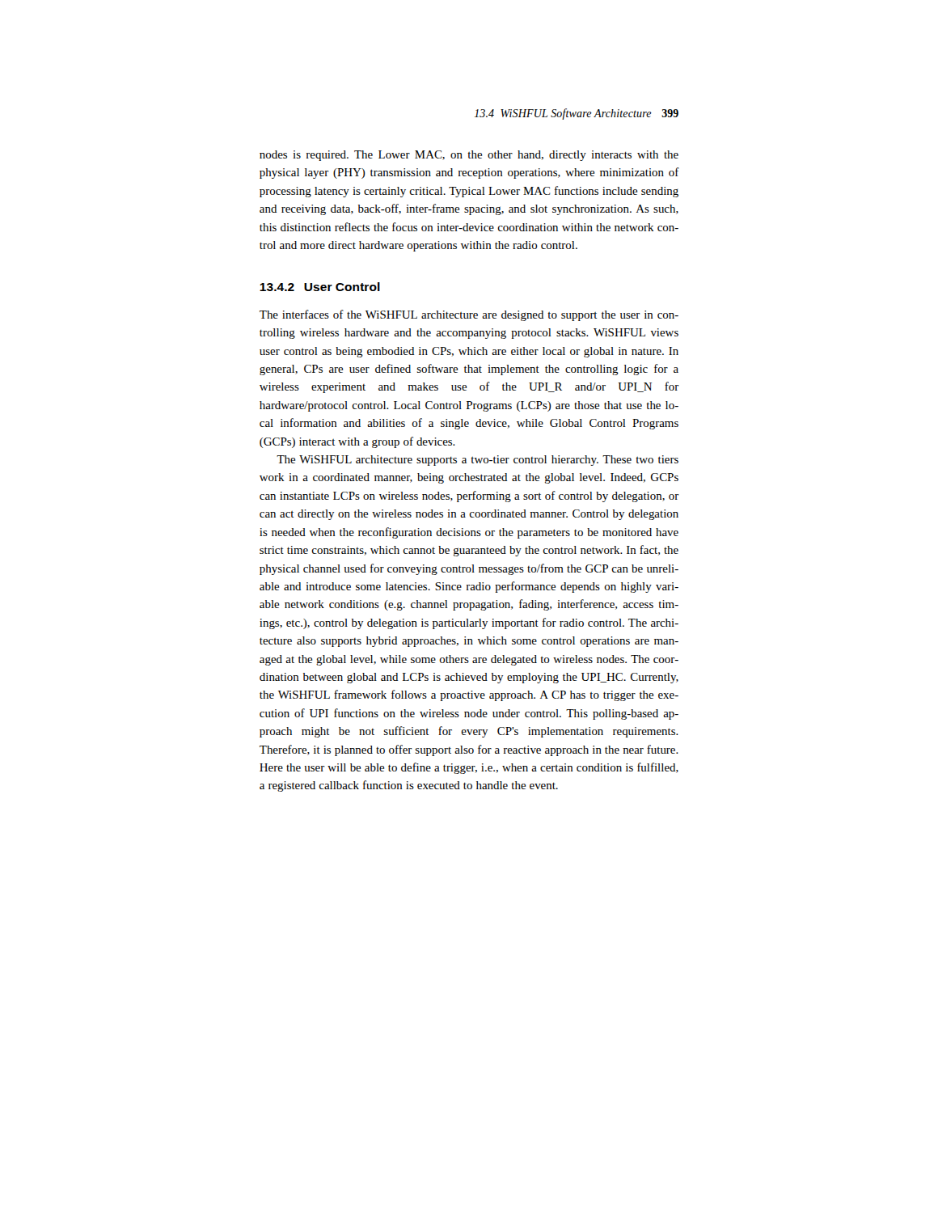13.4 WiSHFUL Software Architecture399
nodes is required. The Lower MAC, on the other hand, directly interacts with the physical layer (PHY) transmission and reception operations, where minimization of processing latency is certainly critical. Typical Lower MAC functions include sending and receiving data, back-off, inter-frame spacing, and slot synchronization. As such, this distinction reflects the focus on inter-device coordination within the network control and more direct hardware operations within the radio control.
13.4.2 User Control
The interfaces of the WiSHFUL architecture are designed to support the user in controlling wireless hardware and the accompanying protocol stacks. WiSHFUL views user control as being embodied in CPs, which are either local or global in nature. In general, CPs are user defined software that implement the controlling logic for a wireless experiment and makes use of the UPI_R and/or UPI_N for hardware/protocol control. Local Control Programs (LCPs) are those that use the local information and abilities of a single device, while Global Control Programs (GCPs) interact with a group of devices.
The WiSHFUL architecture supports a two-tier control hierarchy. These two tiers work in a coordinated manner, being orchestrated at the global level. Indeed, GCPs can instantiate LCPs on wireless nodes, performing a sort of control by delegation, or can act directly on the wireless nodes in a coordinated manner. Control by delegation is needed when the reconfiguration decisions or the parameters to be monitored have strict time constraints, which cannot be guaranteed by the control network. In fact, the physical channel used for conveying control messages to/from the GCP can be unreliable and introduce some latencies. Since radio performance depends on highly variable network conditions (e.g. channel propagation, fading, interference, access timings, etc.), control by delegation is particularly important for radio control. The architecture also supports hybrid approaches, in which some control operations are managed at the global level, while some others are delegated to wireless nodes. The coordination between global and LCPs is achieved by employing the UPI_HC. Currently, the WiSHFUL framework follows a proactive approach. A CP has to trigger the execution of UPI functions on the wireless node under control. This polling-based approach might be not sufficient for every CP's implementation requirements. Therefore, it is planned to offer support also for a reactive approach in the near future. Here the user will be able to define a trigger, i.e., when a certain condition is fulfilled, a registered callback function is executed to handle the event.